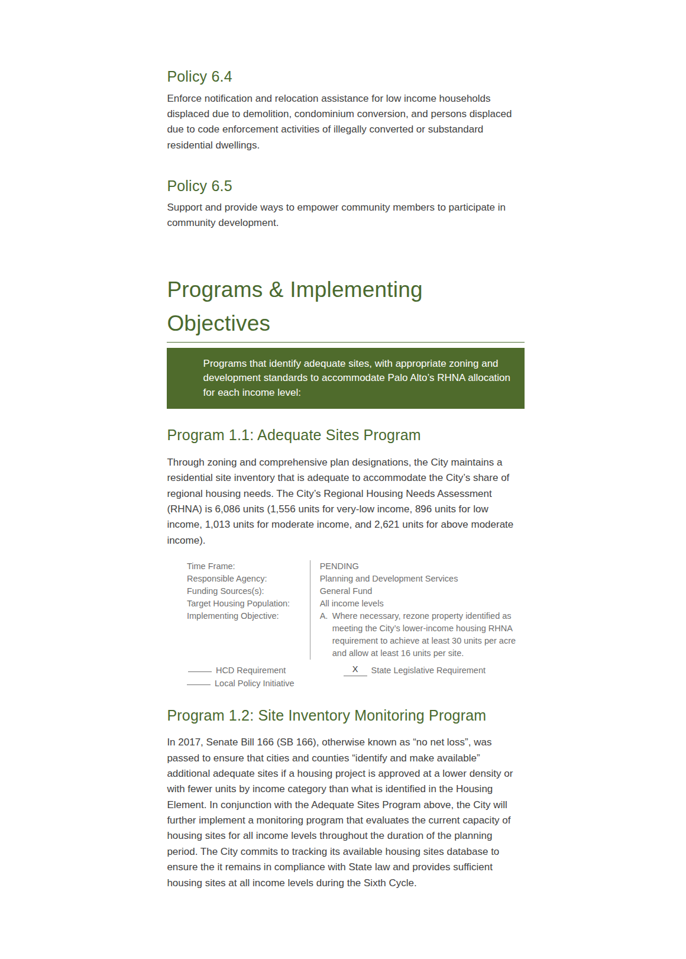Policy 6.4
Enforce notification and relocation assistance for low income households displaced due to demolition, condominium conversion, and persons displaced due to code enforcement activities of illegally converted or substandard residential dwellings.
Policy 6.5
Support and provide ways to empower community members to participate in community development.
Programs & Implementing Objectives
Programs that identify adequate sites, with appropriate zoning and development standards to accommodate Palo Alto’s RHNA allocation for each income level:
Program 1.1: Adequate Sites Program
Through zoning and comprehensive plan designations, the City maintains a residential site inventory that is adequate to accommodate the City’s share of regional housing needs. The City’s Regional Housing Needs Assessment (RHNA) is 6,086 units (1,556 units for very-low income, 896 units for low income, 1,013 units for moderate income, and 2,621 units for above moderate income).
| Time Frame: | PENDING |
| Responsible Agency: | Planning and Development Services |
| Funding Sources(s): | General Fund |
| Target Housing Population: | All income levels |
| Implementing Objective: | A. Where necessary, rezone property identified as meeting the City’s lower-income housing RHNA requirement to achieve at least 30 units per acre and allow at least 16 units per site. |
HCD Requirement XState Legislative Requirement Local Policy Initiative
Program 1.2: Site Inventory Monitoring Program
In 2017, Senate Bill 166 (SB 166), otherwise known as “no net loss”, was passed to ensure that cities and counties “identify and make available” additional adequate sites if a housing project is approved at a lower density or with fewer units by income category than what is identified in the Housing Element. In conjunction with the Adequate Sites Program above, the City will further implement a monitoring program that evaluates the current capacity of housing sites for all income levels throughout the duration of the planning period. The City commits to tracking its available housing sites database to ensure the it remains in compliance with State law and provides sufficient housing sites at all income levels during the Sixth Cycle.